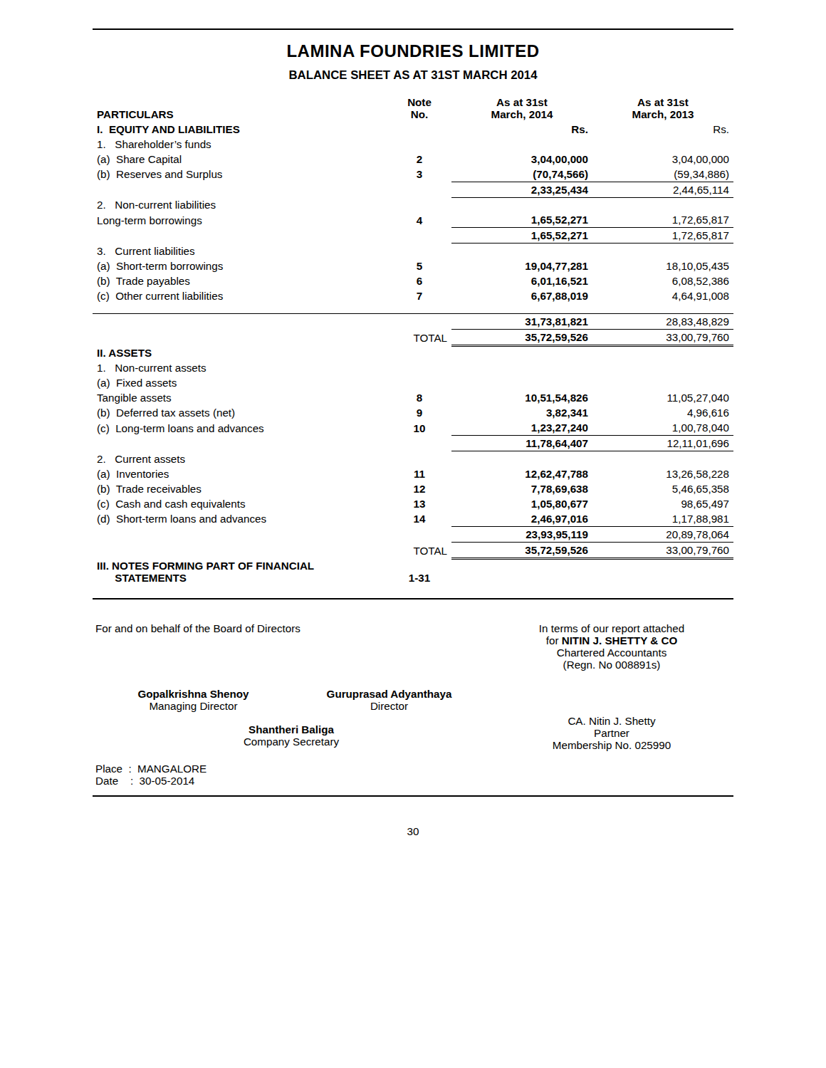LAMINA FOUNDRIES LIMITED
BALANCE SHEET AS AT 31ST MARCH 2014
| PARTICULARS | Note No. | As at 31st March, 2014 | As at 31st March, 2013 |
| --- | --- | --- | --- |
| I. EQUITY AND LIABILITIES | | Rs. | Rs. |
| 1. Shareholder’s funds | | | |
| (a) Share Capital | 2 | 3,04,00,000 | 3,04,00,000 |
| (b) Reserves and Surplus | 3 | (70,74,566) | (59,34,886) |
| | | 2,33,25,434 | 2,44,65,114 |
| 2. Non-current liabilities | | | |
| Long-term borrowings | 4 | 1,65,52,271 | 1,72,65,817 |
| | | 1,65,52,271 | 1,72,65,817 |
| 3. Current liabilities | | | |
| (a) Short-term borrowings | 5 | 19,04,77,281 | 18,10,05,435 |
| (b) Trade payables | 6 | 6,01,16,521 | 6,08,52,386 |
| (c) Other current liabilities | 7 | 6,67,88,019 | 4,64,91,008 |
| | | 31,73,81,821 | 28,83,48,829 |
| | TOTAL | 35,72,59,526 | 33,00,79,760 |
| II. ASSETS | | | |
| 1. Non-current assets | | | |
| (a) Fixed assets | | | |
| Tangible assets | 8 | 10,51,54,826 | 11,05,27,040 |
| (b) Deferred tax assets (net) | 9 | 3,82,341 | 4,96,616 |
| (c) Long-term loans and advances | 10 | 1,23,27,240 | 1,00,78,040 |
| | | 11,78,64,407 | 12,11,01,696 |
| 2. Current assets | | | |
| (a) Inventories | 11 | 12,62,47,788 | 13,26,58,228 |
| (b) Trade receivables | 12 | 7,78,69,638 | 5,46,65,358 |
| (c) Cash and cash equivalents | 13 | 1,05,80,677 | 98,65,497 |
| (d) Short-term loans and advances | 14 | 2,46,97,016 | 1,17,88,981 |
| | | 23,93,95,119 | 20,89,78,064 |
| | TOTAL | 35,72,59,526 | 33,00,79,760 |
| III. NOTES FORMING PART OF FINANCIAL STATEMENTS | 1-31 | | |
| For and on behalf of the Board of Directors | In terms of our report attached for NITIN J. SHETTY & CO Chartered Accountants (Regn. No 008891s) |
| / Gopalkrishna Shenoy Managing Director / Guruprasad Adyanthaya Director / / Shantheri Baliga Company Secretary / | CA. Nitin J. Shetty Partner Membership No. 025990 |
| Place : MANGALORE Date : 30-05-2014 | |
30